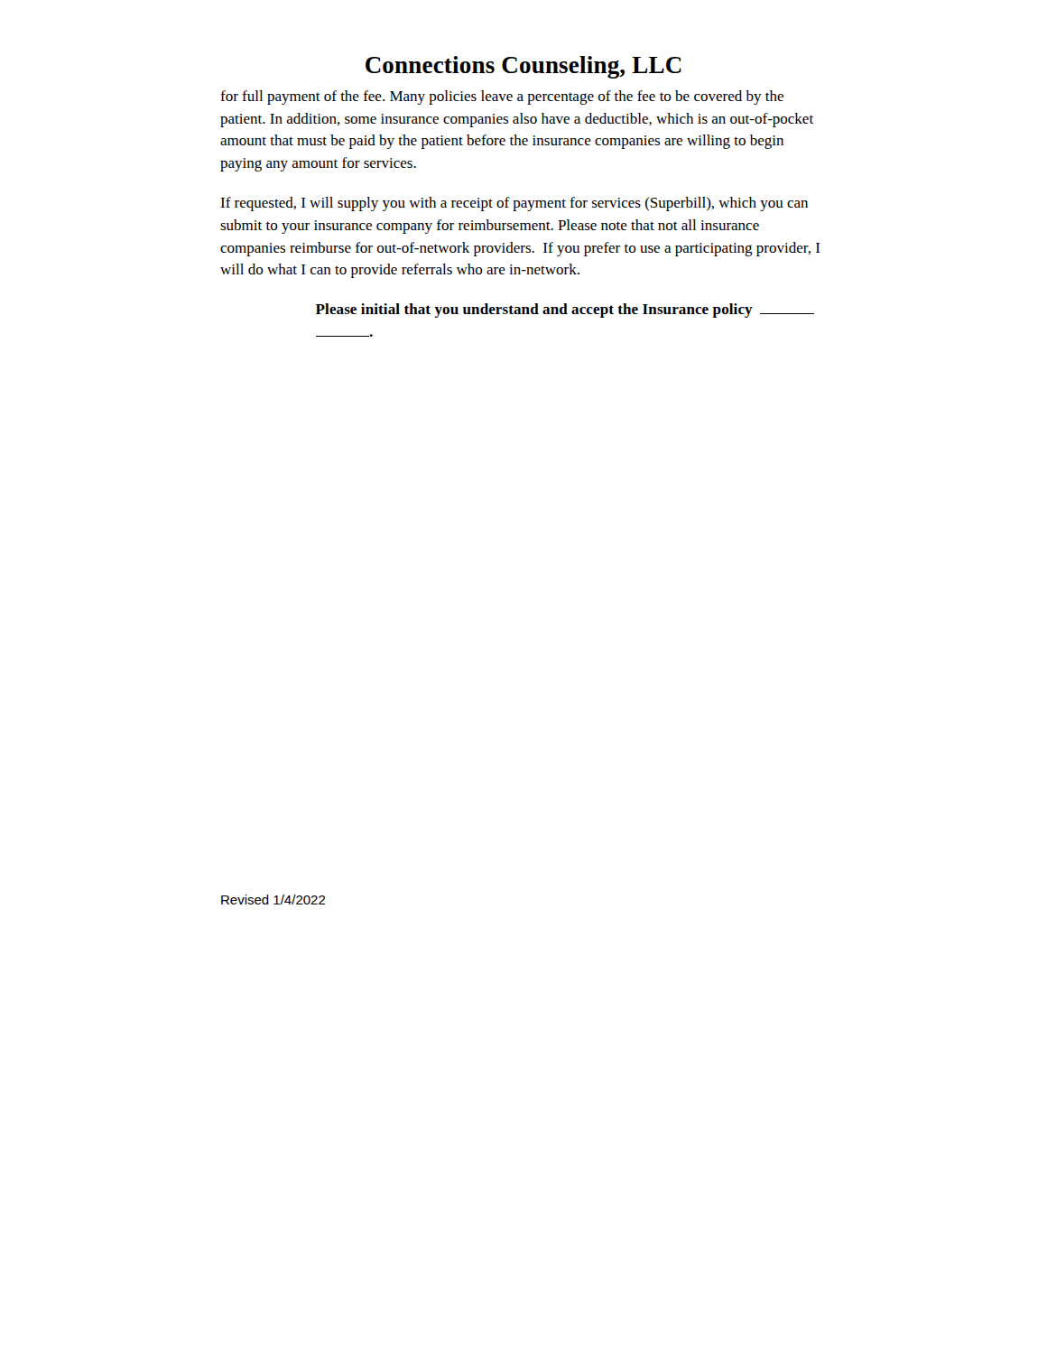Connections Counseling, LLC
for full payment of the fee. Many policies leave a percentage of the fee to be covered by the patient. In addition, some insurance companies also have a deductible, which is an out-of-pocket amount that must be paid by the patient before the insurance companies are willing to begin paying any amount for services.
If requested, I will supply you with a receipt of payment for services (Superbill), which you can submit to your insurance company for reimbursement. Please note that not all insurance companies reimburse for out-of-network providers. If you prefer to use a participating provider, I will do what I can to provide referrals who are in-network.
Please initial that you understand and accept the Insurance policy .
Revised 1/4/2022